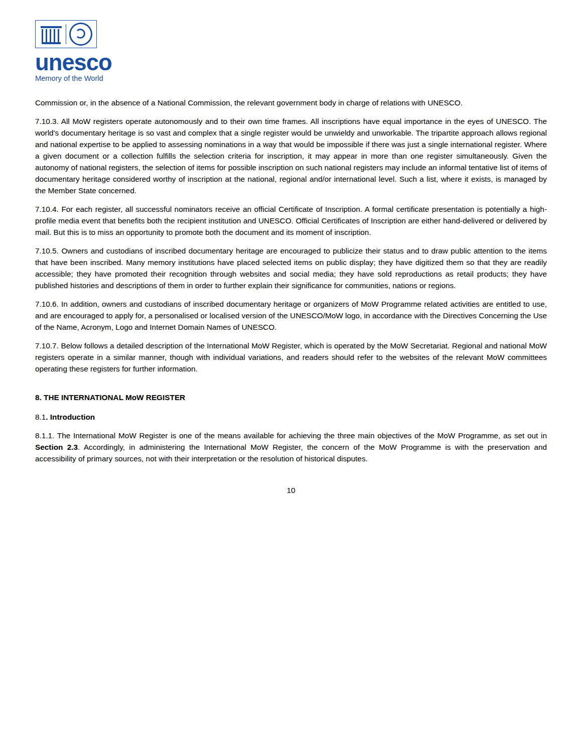unesco
Memory of the World
Commission or, in the absence of a National Commission, the relevant government body in charge of relations with UNESCO.
7.10.3. All MoW registers operate autonomously and to their own time frames. All inscriptions have equal importance in the eyes of UNESCO. The world's documentary heritage is so vast and complex that a single register would be unwieldy and unworkable. The tripartite approach allows regional and national expertise to be applied to assessing nominations in a way that would be impossible if there was just a single international register. Where a given document or a collection fulfills the selection criteria for inscription, it may appear in more than one register simultaneously. Given the autonomy of national registers, the selection of items for possible inscription on such national registers may include an informal tentative list of items of documentary heritage considered worthy of inscription at the national, regional and/or international level. Such a list, where it exists, is managed by the Member State concerned.
7.10.4. For each register, all successful nominators receive an official Certificate of Inscription. A formal certificate presentation is potentially a high-profile media event that benefits both the recipient institution and UNESCO. Official Certificates of Inscription are either hand-delivered or delivered by mail. But this is to miss an opportunity to promote both the document and its moment of inscription.
7.10.5. Owners and custodians of inscribed documentary heritage are encouraged to publicize their status and to draw public attention to the items that have been inscribed. Many memory institutions have placed selected items on public display; they have digitized them so that they are readily accessible; they have promoted their recognition through websites and social media; they have sold reproductions as retail products; they have published histories and descriptions of them in order to further explain their significance for communities, nations or regions.
7.10.6. In addition, owners and custodians of inscribed documentary heritage or organizers of MoW Programme related activities are entitled to use, and are encouraged to apply for, a personalised or localised version of the UNESCO/MoW logo, in accordance with the Directives Concerning the Use of the Name, Acronym, Logo and Internet Domain Names of UNESCO.
7.10.7. Below follows a detailed description of the International MoW Register, which is operated by the MoW Secretariat. Regional and national MoW registers operate in a similar manner, though with individual variations, and readers should refer to the websites of the relevant MoW committees operating these registers for further information.
8. THE INTERNATIONAL MoW REGISTER
8.1. Introduction
8.1.1. The International MoW Register is one of the means available for achieving the three main objectives of the MoW Programme, as set out in Section 2.3. Accordingly, in administering the International MoW Register, the concern of the MoW Programme is with the preservation and accessibility of primary sources, not with their interpretation or the resolution of historical disputes.
10